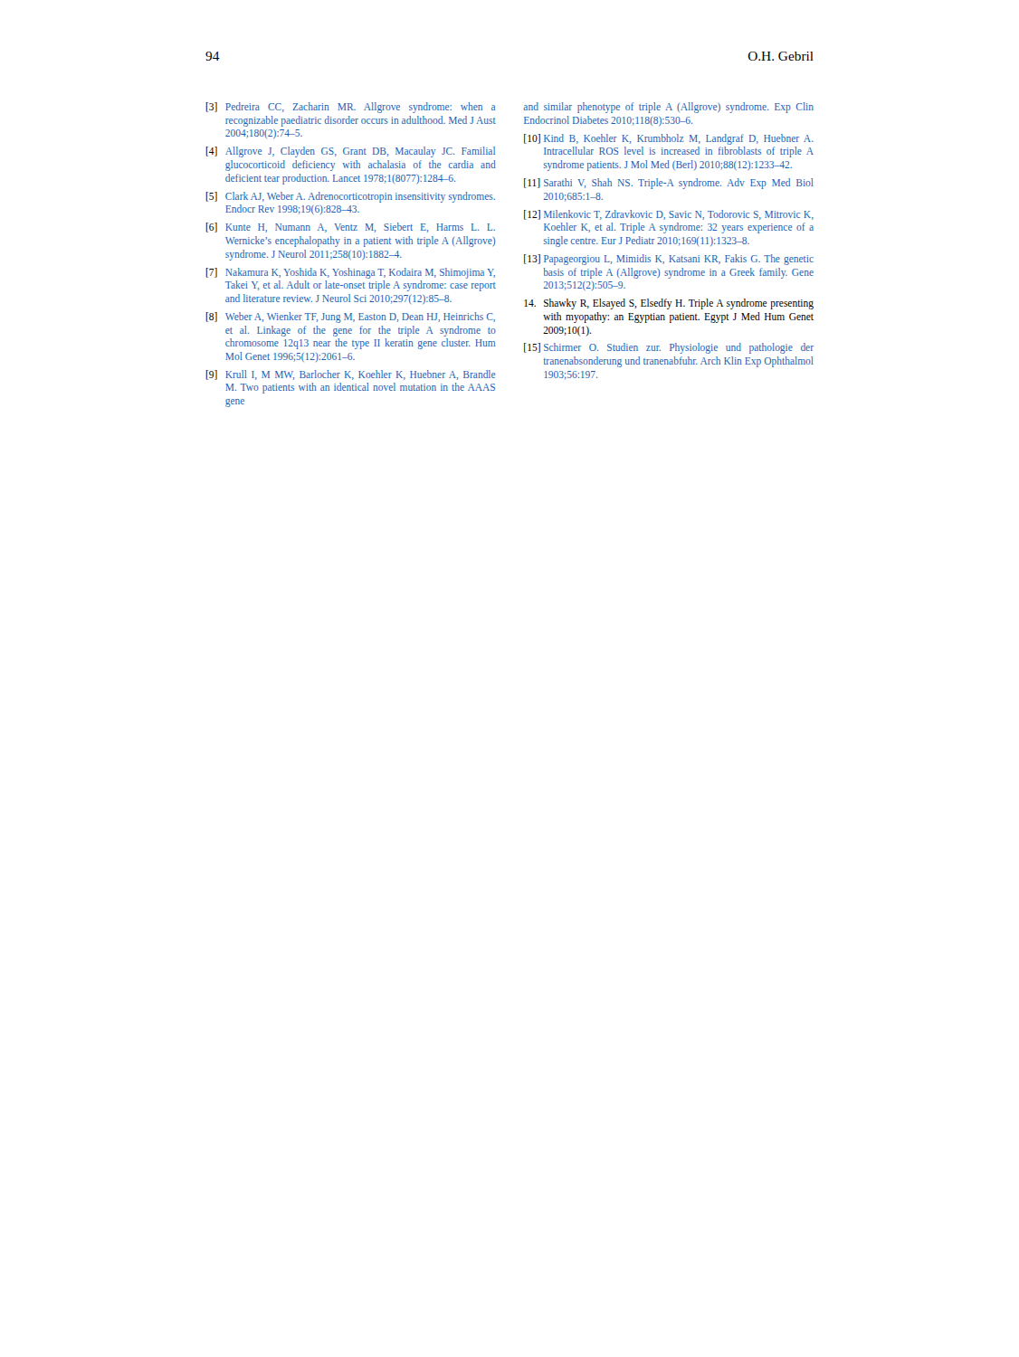94 O.H. Gebril
[3] Pedreira CC, Zacharin MR. Allgrove syndrome: when a recognizable paediatric disorder occurs in adulthood. Med J Aust 2004;180(2):74–5.
[4] Allgrove J, Clayden GS, Grant DB, Macaulay JC. Familial glucocorticoid deficiency with achalasia of the cardia and deficient tear production. Lancet 1978;1(8077):1284–6.
[5] Clark AJ, Weber A. Adrenocorticotropin insensitivity syndromes. Endocr Rev 1998;19(6):828–43.
[6] Kunte H, Numann A, Ventz M, Siebert E, Harms L. L. Wernicke’s encephalopathy in a patient with triple A (Allgrove) syndrome. J Neurol 2011;258(10):1882–4.
[7] Nakamura K, Yoshida K, Yoshinaga T, Kodaira M, Shimojima Y, Takei Y, et al. Adult or late-onset triple A syndrome: case report and literature review. J Neurol Sci 2010;297(12):85–8.
[8] Weber A, Wienker TF, Jung M, Easton D, Dean HJ, Heinrichs C, et al. Linkage of the gene for the triple A syndrome to chromosome 12q13 near the type II keratin gene cluster. Hum Mol Genet 1996;5(12):2061–6.
[9] Krull I, M MW, Barlocher K, Koehler K, Huebner A, Brandle M. Two patients with an identical novel mutation in the AAAS gene
and similar phenotype of triple A (Allgrove) syndrome. Exp Clin Endocrinol Diabetes 2010;118(8):530–6.
[10] Kind B, Koehler K, Krumbholz M, Landgraf D, Huebner A. Intracellular ROS level is increased in fibroblasts of triple A syndrome patients. J Mol Med (Berl) 2010;88(12):1233–42.
[11] Sarathi V, Shah NS. Triple-A syndrome. Adv Exp Med Biol 2010;685:1–8.
[12] Milenkovic T, Zdravkovic D, Savic N, Todorovic S, Mitrovic K, Koehler K, et al. Triple A syndrome: 32 years experience of a single centre. Eur J Pediatr 2010;169(11):1323–8.
[13] Papageorgiou L, Mimidis K, Katsani KR, Fakis G. The genetic basis of triple A (Allgrove) syndrome in a Greek family. Gene 2013;512(2):505–9.
14. Shawky R, Elsayed S, Elsedfy H. Triple A syndrome presenting with myopathy: an Egyptian patient. Egypt J Med Hum Genet 2009;10(1).
[15] Schirmer O. Studien zur. Physiologie und pathologie der tranenabsonderung und tranenabfuhr. Arch Klin Exp Ophthalmol 1903;56:197.